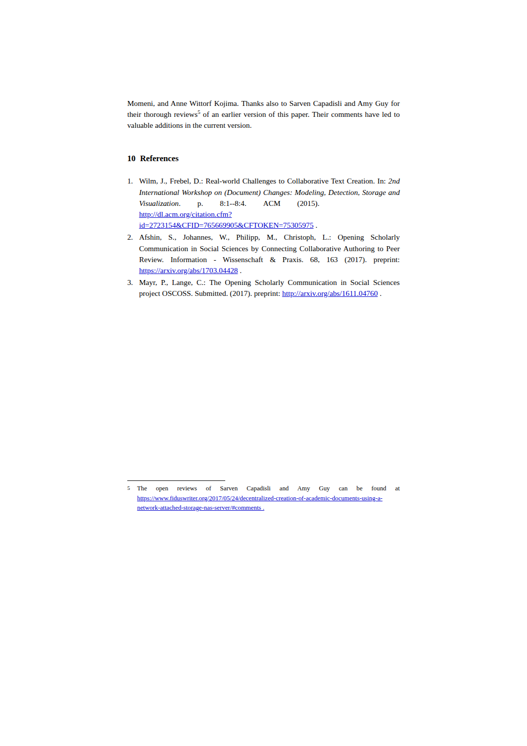Momeni, and Anne Wittorf Kojima. Thanks also to Sarven Capadisli and Amy Guy for their thorough reviews5 of an earlier version of this paper. Their comments have led to valuable additions in the current version.
10 References
1. Wilm, J., Frebel, D.: Real-world Challenges to Collaborative Text Creation. In: 2nd International Workshop on (Document) Changes: Modeling, Detection, Storage and Visualization. p. 8:1--8:4. ACM (2015). http://dl.acm.org/citation.cfm?id=2723154&CFID=765669905&CFTOKEN=75305975 .
2. Afshin, S., Johannes, W., Philipp, M., Christoph, L.: Opening Scholarly Communication in Social Sciences by Connecting Collaborative Authoring to Peer Review. Information - Wissenschaft & Praxis. 68, 163 (2017). preprint: https://arxiv.org/abs/1703.04428 .
3. Mayr, P., Lange, C.: The Opening Scholarly Communication in Social Sciences project OSCOSS. Submitted. (2017). preprint: http://arxiv.org/abs/1611.04760 .
5 The open reviews of Sarven Capadisli and Amy Guy can be found at https://www.fiduswriter.org/2017/05/24/decentralized-creation-of-academic-documents-using-a-network-attached-storage-nas-server/#comments .